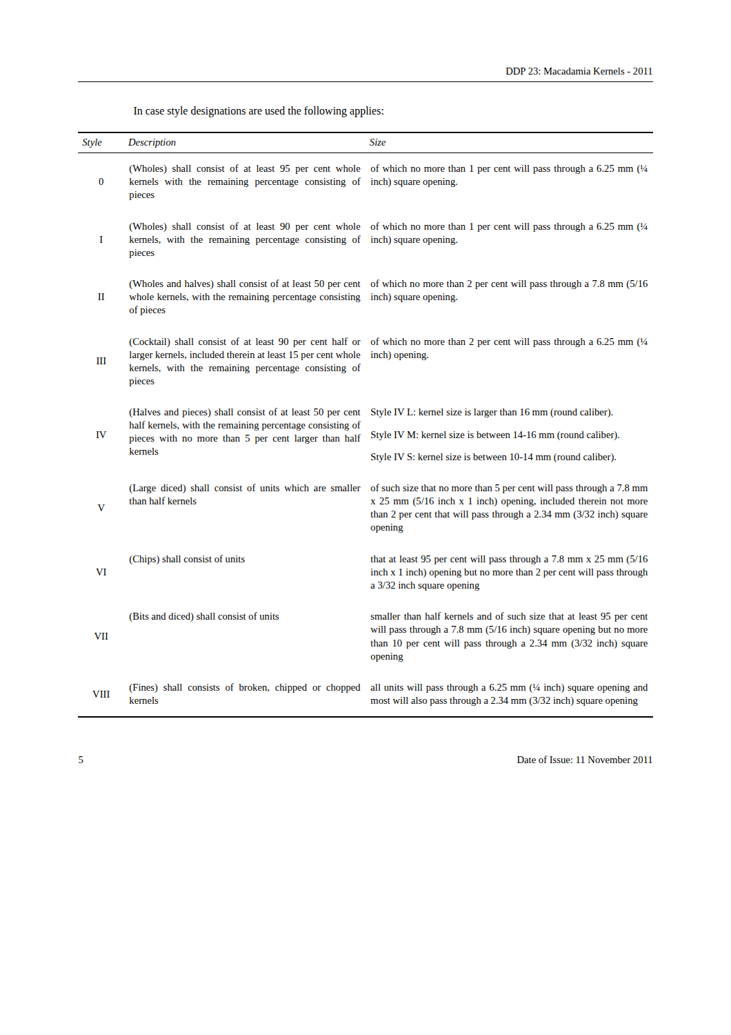DDP 23: Macadamia Kernels - 2011
In case style designations are used the following applies:
| Style | Description | Size |
| --- | --- | --- |
| 0 | (Wholes) shall consist of at least 95 per cent whole kernels with the remaining percentage consisting of pieces | of which no more than 1 per cent will pass through a 6.25 mm (¼ inch) square opening. |
| I | (Wholes) shall consist of at least 90 per cent whole kernels, with the remaining percentage consisting of pieces | of which no more than 1 per cent will pass through a 6.25 mm (¼ inch) square opening. |
| II | (Wholes and halves) shall consist of at least 50 per cent whole kernels, with the remaining percentage consisting of pieces | of which no more than 2 per cent will pass through a 7.8 mm (5/16 inch) square opening. |
| III | (Cocktail) shall consist of at least 90 per cent half or larger kernels, included therein at least 15 per cent whole kernels, with the remaining percentage consisting of pieces | of which no more than 2 per cent will pass through a 6.25 mm (¼ inch) opening. |
| IV | (Halves and pieces) shall consist of at least 50 per cent half kernels, with the remaining percentage consisting of pieces with no more than 5 per cent larger than half kernels | Style IV L: kernel size is larger than 16 mm (round caliber). Style IV M: kernel size is between 14-16 mm (round caliber). Style IV S: kernel size is between 10-14 mm (round caliber). |
| V | (Large diced) shall consist of units which are smaller than half kernels | of such size that no more than 5 per cent will pass through a 7.8 mm x 25 mm (5/16 inch x 1 inch) opening, included therein not more than 2 per cent that will pass through a 2.34 mm (3/32 inch) square opening |
| VI | (Chips) shall consist of units | that at least 95 per cent will pass through a 7.8 mm x 25 mm (5/16 inch x 1 inch) opening but no more than 2 per cent will pass through a 3/32 inch square opening |
| VII | (Bits and diced) shall consist of units | smaller than half kernels and of such size that at least 95 per cent will pass through a 7.8 mm (5/16 inch) square opening but no more than 10 per cent will pass through a 2.34 mm (3/32 inch) square opening |
| VIII | (Fines) shall consists of broken, chipped or chopped kernels | all units will pass through a 6.25 mm (¼ inch) square opening and most will also pass through a 2.34 mm (3/32 inch) square opening |
5 Date of Issue: 11 November 2011